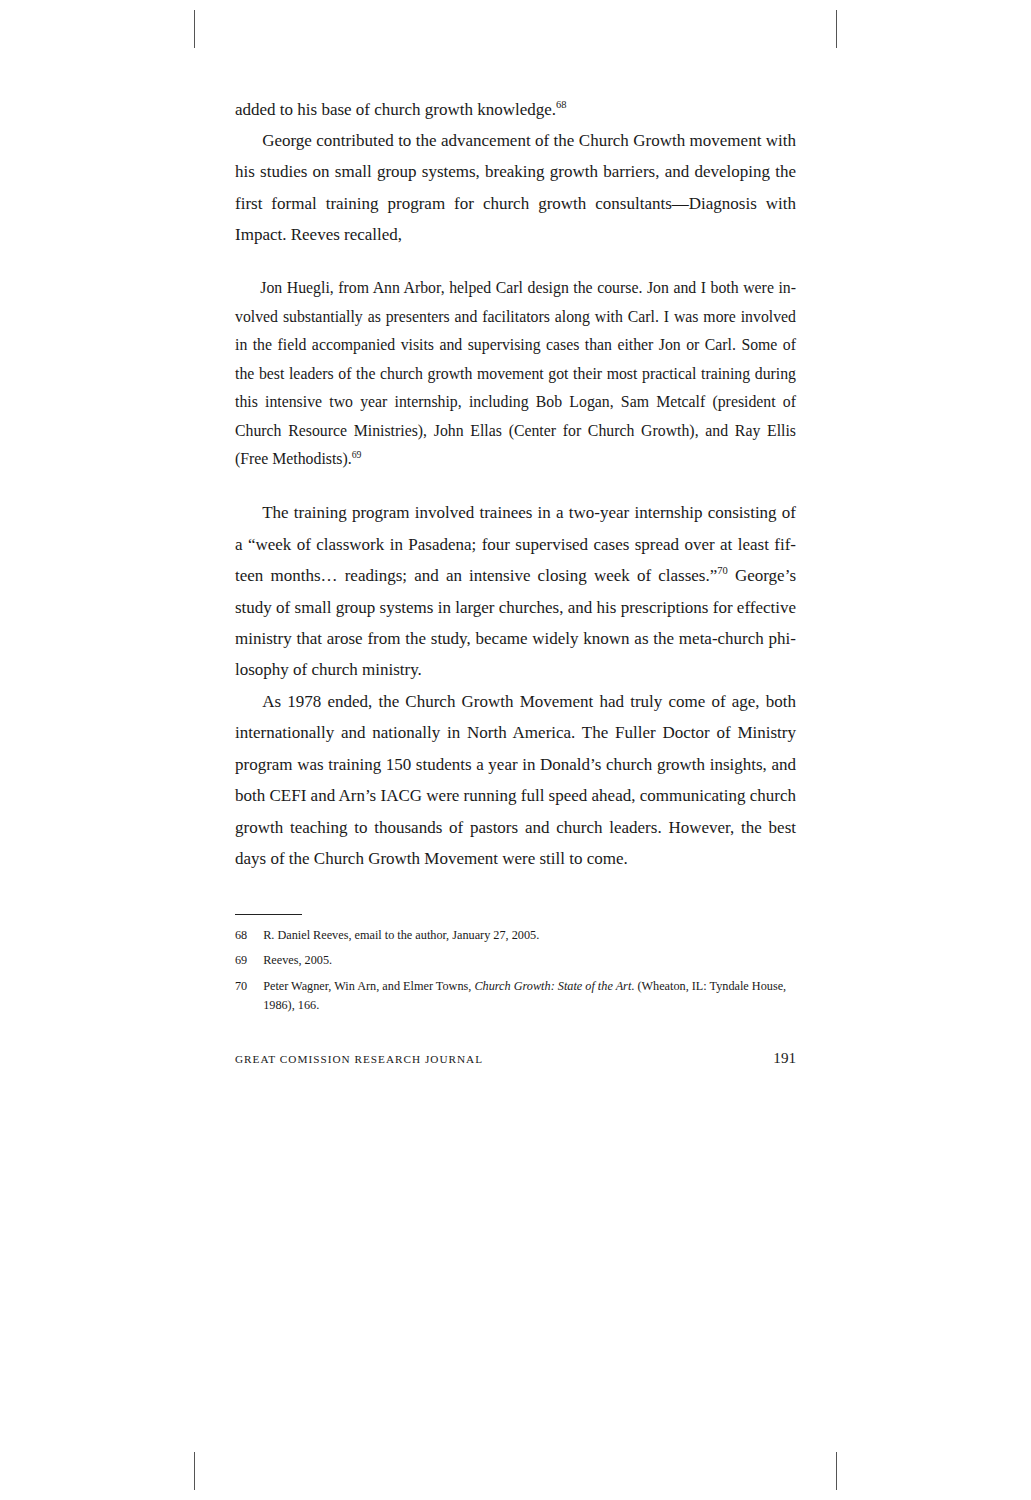added to his base of church growth knowledge.68
George contributed to the advancement of the Church Growth movement with his studies on small group systems, breaking growth barriers, and developing the first formal training program for church growth consultants—Diagnosis with Impact. Reeves recalled,
Jon Huegli, from Ann Arbor, helped Carl design the course. Jon and I both were involved substantially as presenters and facilitators along with Carl. I was more involved in the field accompanied visits and supervising cases than either Jon or Carl. Some of the best leaders of the church growth movement got their most practical training during this intensive two year internship, including Bob Logan, Sam Metcalf (president of Church Resource Ministries), John Ellas (Center for Church Growth), and Ray Ellis (Free Methodists).69
The training program involved trainees in a two-year internship consisting of a “week of classwork in Pasadena; four supervised cases spread over at least fifteen months… readings; and an intensive closing week of classes.”70 George’s study of small group systems in larger churches, and his prescriptions for effective ministry that arose from the study, became widely known as the meta-church philosophy of church ministry.
As 1978 ended, the Church Growth Movement had truly come of age, both internationally and nationally in North America. The Fuller Doctor of Ministry program was training 150 students a year in Donald’s church growth insights, and both CEFI and Arn’s IACG were running full speed ahead, communicating church growth teaching to thousands of pastors and church leaders. However, the best days of the Church Growth Movement were still to come.
68 R. Daniel Reeves, email to the author, January 27, 2005.
69 Reeves, 2005.
70 Peter Wagner, Win Arn, and Elmer Towns, Church Growth: State of the Art. (Wheaton, IL: Tyndale House, 1986), 166.
Great Comission Research Journal 191